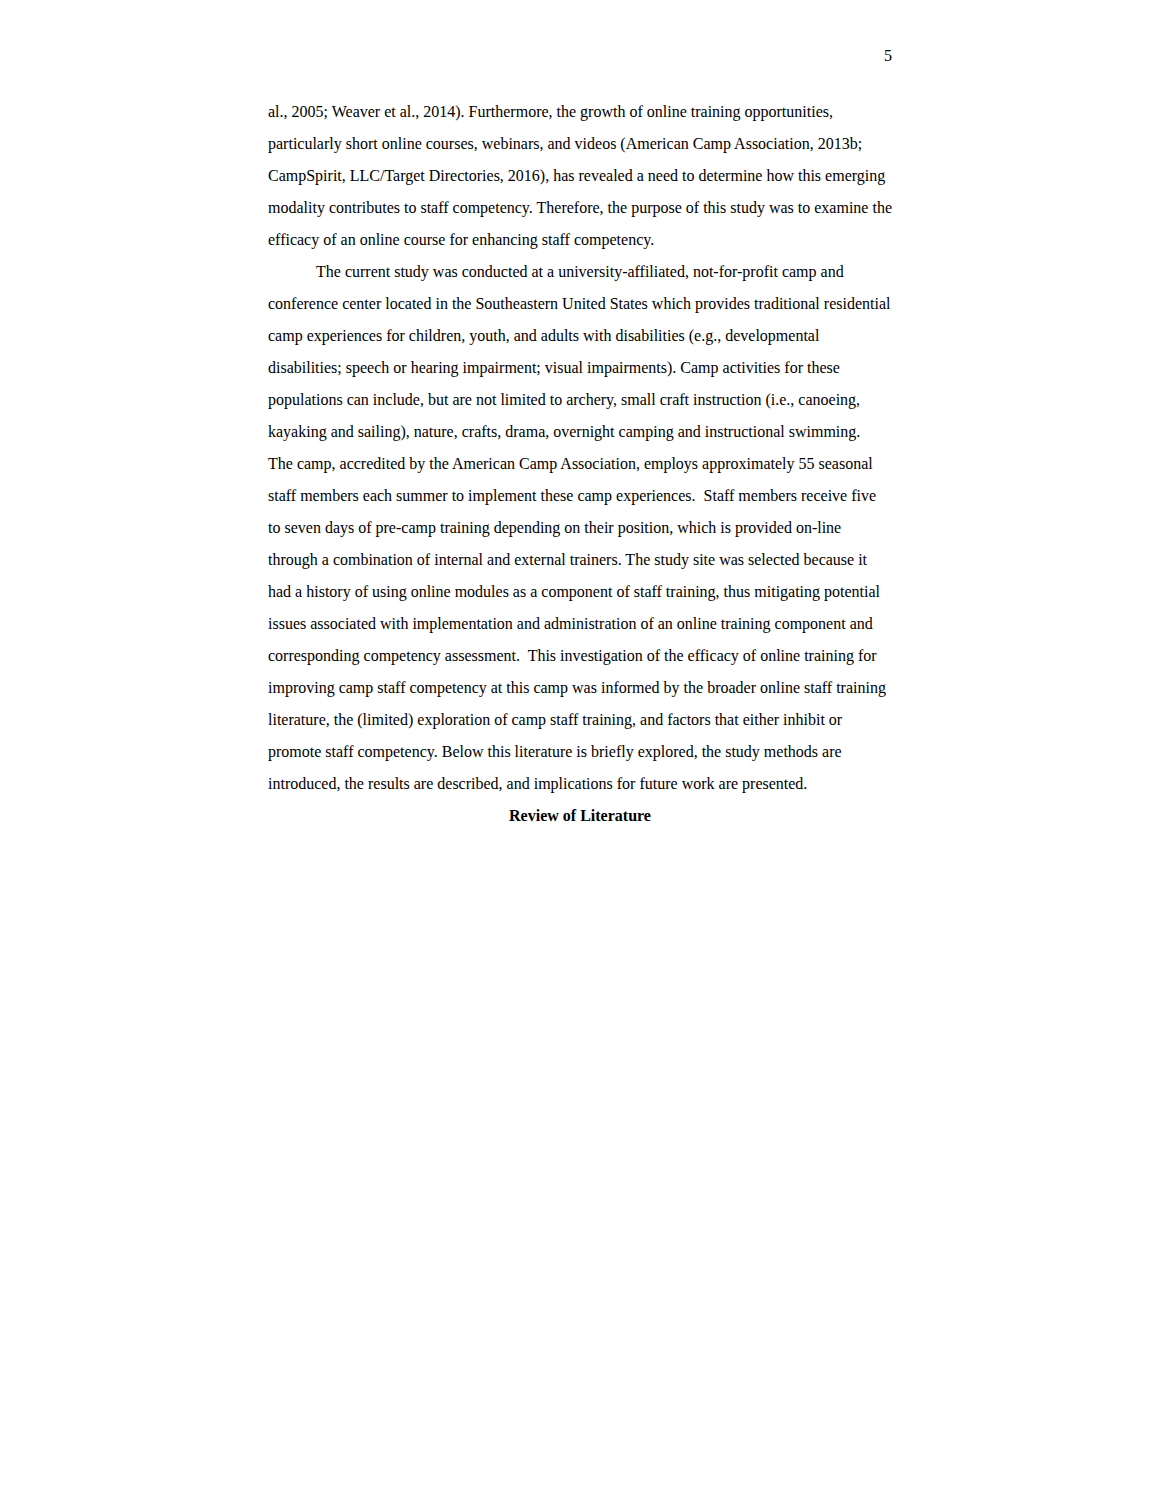5
al., 2005; Weaver et al., 2014). Furthermore, the growth of online training opportunities, particularly short online courses, webinars, and videos (American Camp Association, 2013b; CampSpirit, LLC/Target Directories, 2016), has revealed a need to determine how this emerging modality contributes to staff competency. Therefore, the purpose of this study was to examine the efficacy of an online course for enhancing staff competency.
The current study was conducted at a university-affiliated, not-for-profit camp and conference center located in the Southeastern United States which provides traditional residential camp experiences for children, youth, and adults with disabilities (e.g., developmental disabilities; speech or hearing impairment; visual impairments). Camp activities for these populations can include, but are not limited to archery, small craft instruction (i.e., canoeing, kayaking and sailing), nature, crafts, drama, overnight camping and instructional swimming. The camp, accredited by the American Camp Association, employs approximately 55 seasonal staff members each summer to implement these camp experiences. Staff members receive five to seven days of pre-camp training depending on their position, which is provided on-line through a combination of internal and external trainers. The study site was selected because it had a history of using online modules as a component of staff training, thus mitigating potential issues associated with implementation and administration of an online training component and corresponding competency assessment. This investigation of the efficacy of online training for improving camp staff competency at this camp was informed by the broader online staff training literature, the (limited) exploration of camp staff training, and factors that either inhibit or promote staff competency. Below this literature is briefly explored, the study methods are introduced, the results are described, and implications for future work are presented.
Review of Literature